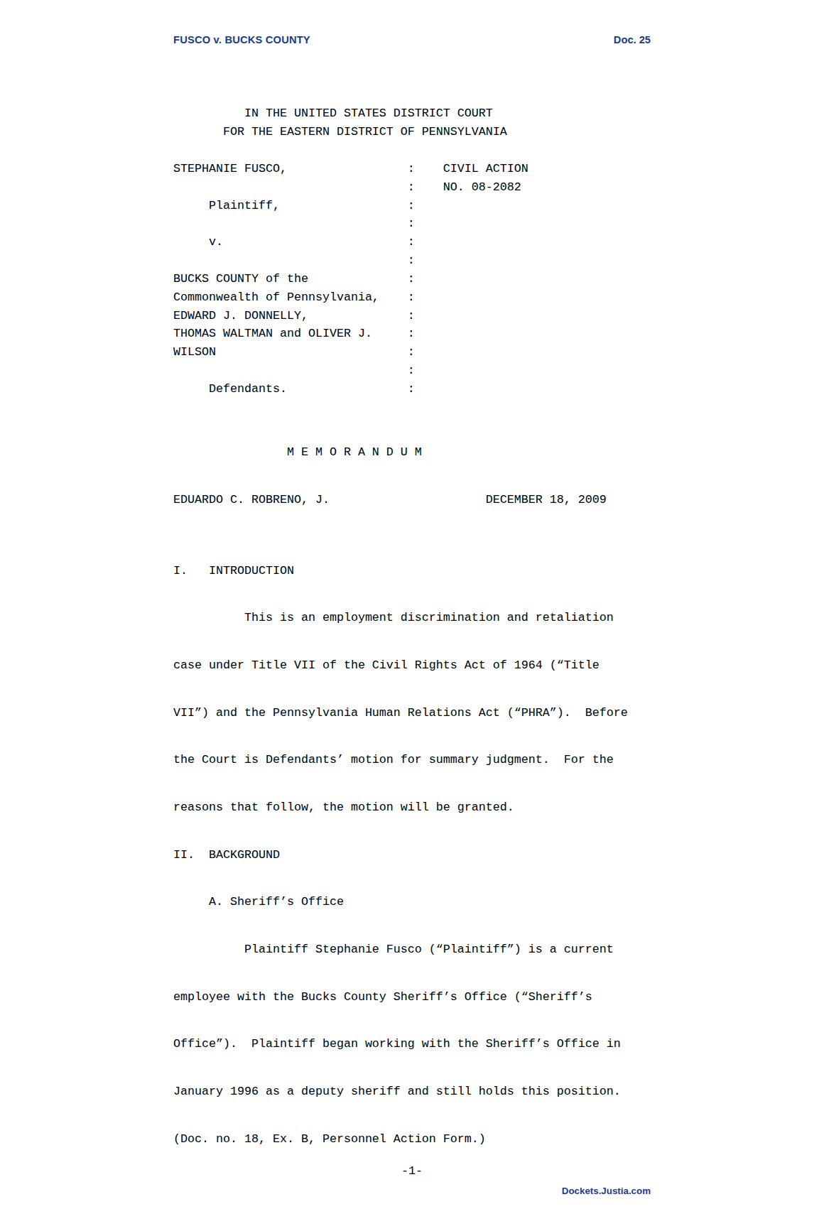FUSCO v. BUCKS COUNTY Doc. 25
IN THE UNITED STATES DISTRICT COURT FOR THE EASTERN DISTRICT OF PENNSYLVANIA STEPHANIE FUSCO, : CIVIL ACTION : NO. 08-2082 Plaintiff, : : v. : : BUCKS COUNTY of the : Commonwealth of Pennsylvania, : EDWARD J. DONNELLY, : THOMAS WALTMAN and OLIVER J. : WILSON : : Defendants. :
M E M O R A N D U M EDUARDO C. ROBRENO, J. DECEMBER 18, 2009 I. INTRODUCTION This is an employment discrimination and retaliation case under Title VII of the Civil Rights Act of 1964 (“Title VII”) and the Pennsylvania Human Relations Act (“PHRA”). Before the Court is Defendants’ motion for summary judgment. For the reasons that follow, the motion will be granted. II. BACKGROUND A. Sheriff’s Office Plaintiff Stephanie Fusco (“Plaintiff”) is a current employee with the Bucks County Sheriff’s Office (“Sheriff’s Office”). Plaintiff began working with the Sheriff’s Office in January 1996 as a deputy sheriff and still holds this position. (Doc. no. 18, Ex. B, Personnel Action Form.)
-1-
Dockets.Justia.com